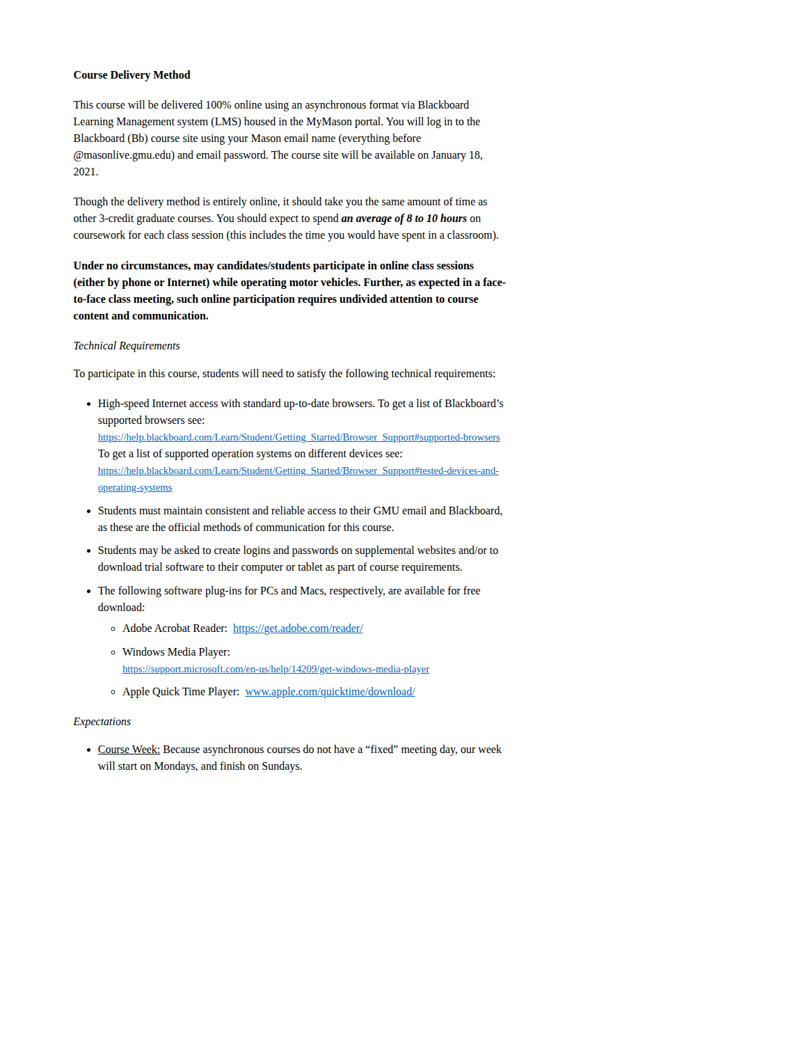Course Delivery Method
This course will be delivered 100% online using an asynchronous format via Blackboard Learning Management system (LMS) housed in the MyMason portal. You will log in to the Blackboard (Bb) course site using your Mason email name (everything before @masonlive.gmu.edu) and email password. The course site will be available on January 18, 2021.
Though the delivery method is entirely online, it should take you the same amount of time as other 3-credit graduate courses. You should expect to spend an average of 8 to 10 hours on coursework for each class session (this includes the time you would have spent in a classroom).
Under no circumstances, may candidates/students participate in online class sessions (either by phone or Internet) while operating motor vehicles. Further, as expected in a face-to-face class meeting, such online participation requires undivided attention to course content and communication.
Technical Requirements
To participate in this course, students will need to satisfy the following technical requirements:
High-speed Internet access with standard up-to-date browsers. To get a list of Blackboard’s supported browsers see:
https://help.blackboard.com/Learn/Student/Getting_Started/Browser_Support#supported-browsers
To get a list of supported operation systems on different devices see:
https://help.blackboard.com/Learn/Student/Getting_Started/Browser_Support#tested-devices-and-operating-systems
Students must maintain consistent and reliable access to their GMU email and Blackboard, as these are the official methods of communication for this course.
Students may be asked to create logins and passwords on supplemental websites and/or to download trial software to their computer or tablet as part of course requirements.
The following software plug-ins for PCs and Macs, respectively, are available for free download:
Adobe Acrobat Reader: https://get.adobe.com/reader/
Windows Media Player:
https://support.microsoft.com/en-us/help/14209/get-windows-media-player
Apple Quick Time Player: www.apple.com/quicktime/download/
Expectations
Course Week: Because asynchronous courses do not have a “fixed” meeting day, our week will start on Mondays, and finish on Sundays.